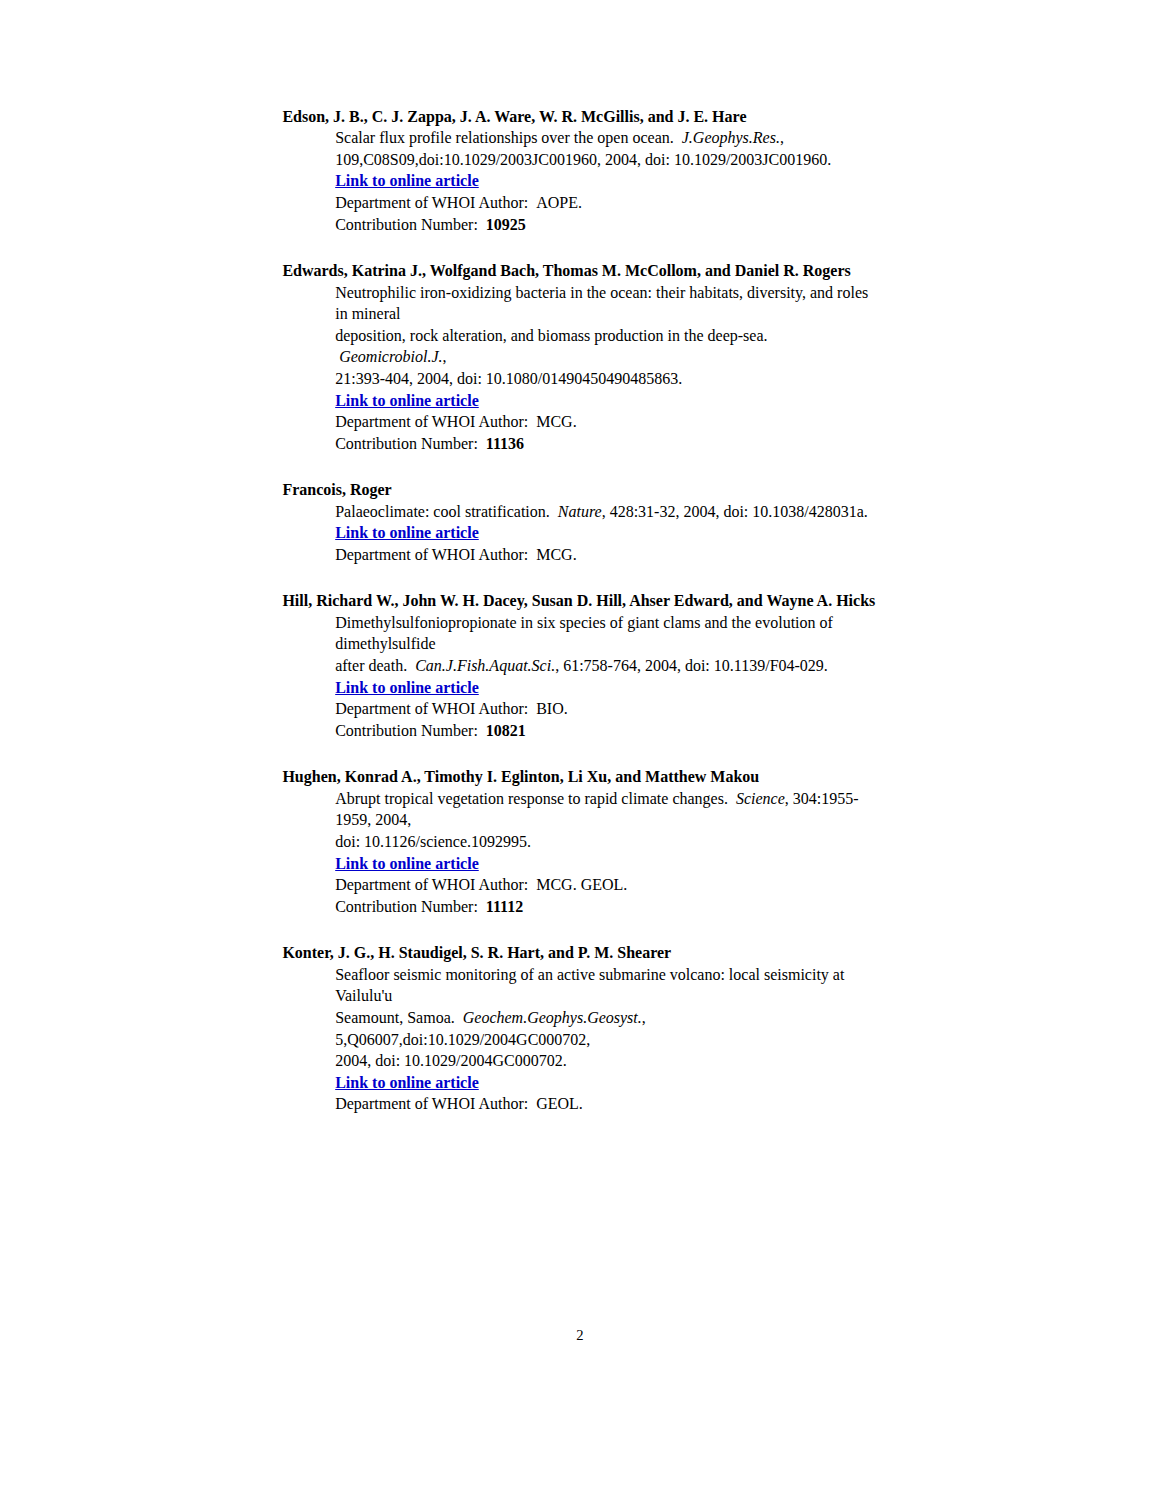Edson, J. B., C. J. Zappa, J. A. Ware, W. R. McGillis, and J. E. Hare
Scalar flux profile relationships over the open ocean. J.Geophys.Res.,
109,C08S09,doi:10.1029/2003JC001960, 2004, doi: 10.1029/2003JC001960.
Link to online article
Department of WHOI Author: AOPE.
Contribution Number: 10925
Edwards, Katrina J., Wolfgand Bach, Thomas M. McCollom, and Daniel R. Rogers
Neutrophilic iron-oxidizing bacteria in the ocean: their habitats, diversity, and roles in mineral
deposition, rock alteration, and biomass production in the deep-sea. Geomicrobiol.J.,
21:393-404, 2004, doi: 10.1080/01490450490485863.
Link to online article
Department of WHOI Author: MCG.
Contribution Number: 11136
Francois, Roger
Palaeoclimate: cool stratification. Nature, 428:31-32, 2004, doi: 10.1038/428031a.
Link to online article
Department of WHOI Author: MCG.
Hill, Richard W., John W. H. Dacey, Susan D. Hill, Ahser Edward, and Wayne A. Hicks
Dimethylsulfoniopropionate in six species of giant clams and the evolution of dimethylsulfide
after death. Can.J.Fish.Aquat.Sci., 61:758-764, 2004, doi: 10.1139/F04-029.
Link to online article
Department of WHOI Author: BIO.
Contribution Number: 10821
Hughen, Konrad A., Timothy I. Eglinton, Li Xu, and Matthew Makou
Abrupt tropical vegetation response to rapid climate changes. Science, 304:1955-1959, 2004,
doi: 10.1126/science.1092995.
Link to online article
Department of WHOI Author: MCG. GEOL.
Contribution Number: 11112
Konter, J. G., H. Staudigel, S. R. Hart, and P. M. Shearer
Seafloor seismic monitoring of an active submarine volcano: local seismicity at Vailulu'u
Seamount, Samoa. Geochem.Geophys.Geosyst., 5,Q06007,doi:10.1029/2004GC000702,
2004, doi: 10.1029/2004GC000702.
Link to online article
Department of WHOI Author: GEOL.
2